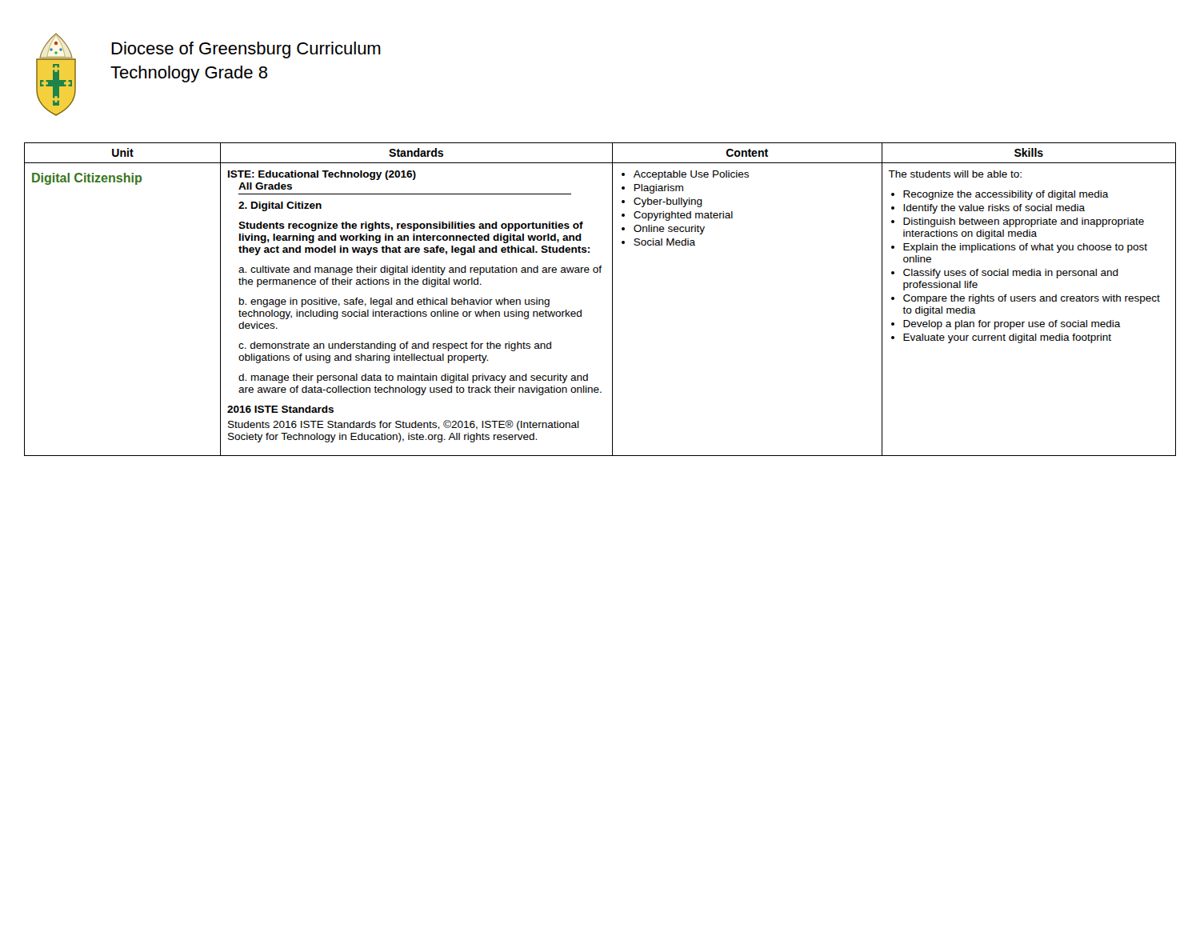Diocese of Greensburg Curriculum
Technology Grade 8
| Unit | Standards | Content | Skills |
| --- | --- | --- | --- |
| Digital Citizenship | ISTE: Educational Technology (2016) All Grades 2. Digital Citizen Students recognize the rights, responsibilities and opportunities of living, learning and working in an interconnected digital world, and they act and model in ways that are safe, legal and ethical. Students: a. cultivate and manage their digital identity and reputation and are aware of the permanence of their actions in the digital world. b. engage in positive, safe, legal and ethical behavior when using technology, including social interactions online or when using networked devices. c. demonstrate an understanding of and respect for the rights and obligations of using and sharing intellectual property. d. manage their personal data to maintain digital privacy and security and are aware of data-collection technology used to track their navigation online. 2016 ISTE Standards Students 2016 ISTE Standards for Students, ©2016, ISTE® (International Society for Technology in Education), iste.org. All rights reserved. | Acceptable Use Policies Plagiarism Cyber-bullying Copyrighted material Online security Social Media | The students will be able to: Recognize the accessibility of digital media Identify the value risks of social media Distinguish between appropriate and inappropriate interactions on digital media Explain the implications of what you choose to post online Classify uses of social media in personal and professional life Compare the rights of users and creators with respect to digital media Develop a plan for proper use of social media Evaluate your current digital media footprint |